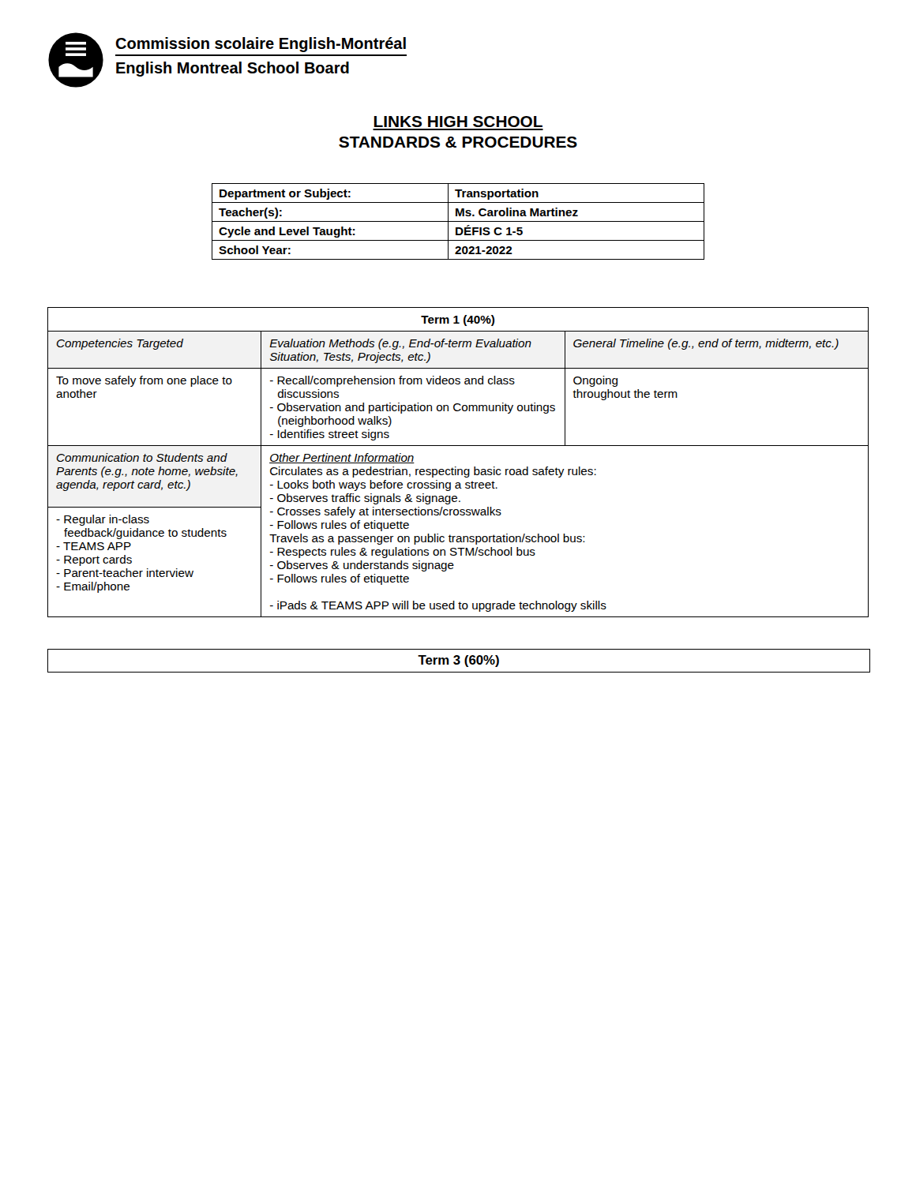Commission scolaire English-Montréal
English Montreal School Board
LINKS HIGH SCHOOL
STANDARDS & PROCEDURES
| Department or Subject: | Transportation |
| Teacher(s): | Ms. Carolina Martinez |
| Cycle and Level Taught: | DÉFIS C 1-5 |
| School Year: | 2021-2022 |
| Term 1 (40%) |
| Competencies Targeted | Evaluation Methods (e.g., End-of-term Evaluation Situation, Tests, Projects, etc.) | General Timeline (e.g., end of term, midterm, etc.) |
| To move safely from one place to another | - Recall/comprehension from videos and class discussions - Observation and participation on Community outings (neighborhood walks) - Identifies street signs | Ongoing throughout the term |
| Communication to Students and Parents (e.g., note home, website, agenda, report card, etc.) | Other Pertinent Information Circulates as a pedestrian, respecting basic road safety rules: - Looks both ways before crossing a street. - Observes traffic signals & signage. - Crosses safely at intersections/crosswalks - Follows rules of etiquette Travels as a passenger on public transportation/school bus: - Respects rules & regulations on STM/school bus - Observes & understands signage - Follows rules of etiquette - iPads & TEAMS APP will be used to upgrade technology skills |
| - Regular in-class feedback/guidance to students - TEAMS APP - Report cards - Parent-teacher interview - Email/phone |
Term 3 (60%)